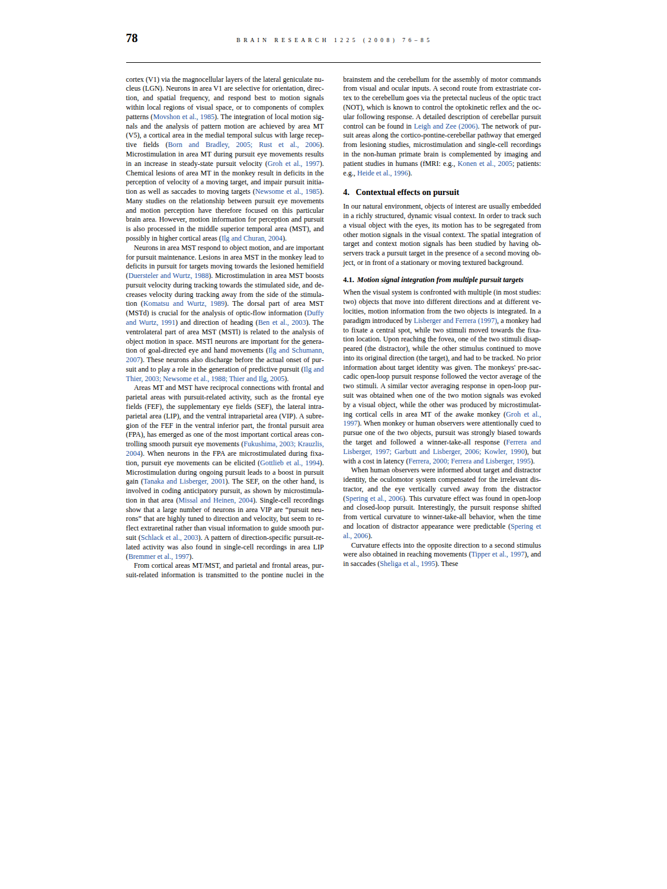78
B R A I N R E S E A R C H 1 2 2 5 ( 2 0 0 8 ) 7 6 – 8 5
cortex (V1) via the magnocellular layers of the lateral geniculate nucleus (LGN). Neurons in area V1 are selective for orientation, direction, and spatial frequency, and respond best to motion signals within local regions of visual space, or to components of complex patterns (Movshon et al., 1985). The integration of local motion signals and the analysis of pattern motion are achieved by area MT (V5), a cortical area in the medial temporal sulcus with large receptive fields (Born and Bradley, 2005; Rust et al., 2006). Microstimulation in area MT during pursuit eye movements results in an increase in steady-state pursuit velocity (Groh et al., 1997). Chemical lesions of area MT in the monkey result in deficits in the perception of velocity of a moving target, and impair pursuit initiation as well as saccades to moving targets (Newsome et al., 1985). Many studies on the relationship between pursuit eye movements and motion perception have therefore focused on this particular brain area. However, motion information for perception and pursuit is also processed in the middle superior temporal area (MST), and possibly in higher cortical areas (Ilg and Churan, 2004).
Neurons in area MST respond to object motion, and are important for pursuit maintenance. Lesions in area MST in the monkey lead to deficits in pursuit for targets moving towards the lesioned hemifield (Duersteler and Wurtz, 1988). Microstimulation in area MST boosts pursuit velocity during tracking towards the stimulated side, and decreases velocity during tracking away from the side of the stimulation (Komatsu and Wurtz, 1989). The dorsal part of area MST (MSTd) is crucial for the analysis of optic-flow information (Duffy and Wurtz, 1991) and direction of heading (Ben et al., 2003). The ventrolateral part of area MST (MSTl) is related to the analysis of object motion in space. MSTl neurons are important for the generation of goal-directed eye and hand movements (Ilg and Schumann, 2007). These neurons also discharge before the actual onset of pursuit and to play a role in the generation of predictive pursuit (Ilg and Thier, 2003; Newsome et al., 1988; Thier and Ilg, 2005).
Areas MT and MST have reciprocal connections with frontal and parietal areas with pursuit-related activity, such as the frontal eye fields (FEF), the supplementary eye fields (SEF), the lateral intraparietal area (LIP), and the ventral intraparietal area (VIP). A subregion of the FEF in the ventral inferior part, the frontal pursuit area (FPA), has emerged as one of the most important cortical areas controlling smooth pursuit eye movements (Fukushima, 2003; Krauzlis, 2004). When neurons in the FPA are microstimulated during fixation, pursuit eye movements can be elicited (Gottlieb et al., 1994). Microstimulation during ongoing pursuit leads to a boost in pursuit gain (Tanaka and Lisberger, 2001). The SEF, on the other hand, is involved in coding anticipatory pursuit, as shown by microstimulation in that area (Missal and Heinen, 2004). Single-cell recordings show that a large number of neurons in area VIP are “pursuit neurons” that are highly tuned to direction and velocity, but seem to reflect extraretinal rather than visual information to guide smooth pursuit (Schlack et al., 2003). A pattern of direction-specific pursuit-related activity was also found in single-cell recordings in area LIP (Bremmer et al., 1997).
From cortical areas MT/MST, and parietal and frontal areas, pursuit-related information is transmitted to the pontine nuclei in the brainstem and the cerebellum for the assembly of motor commands from visual and ocular inputs. A second route from extrastriate cortex to the cerebellum goes via the pretectal nucleus of the optic tract (NOT), which is known to control the optokinetic reflex and the ocular following response. A detailed description of cerebellar pursuit control can be found in Leigh and Zee (2006). The network of pursuit areas along the cortico-pontine-cerebellar pathway that emerged from lesioning studies, microstimulation and single-cell recordings in the non-human primate brain is complemented by imaging and patient studies in humans (fMRI: e.g., Konen et al., 2005; patients: e.g., Heide et al., 1996).
4. Contextual effects on pursuit
In our natural environment, objects of interest are usually embedded in a richly structured, dynamic visual context. In order to track such a visual object with the eyes, its motion has to be segregated from other motion signals in the visual context. The spatial integration of target and context motion signals has been studied by having observers track a pursuit target in the presence of a second moving object, or in front of a stationary or moving textured background.
4.1. Motion signal integration from multiple pursuit targets
When the visual system is confronted with multiple (in most studies: two) objects that move into different directions and at different velocities, motion information from the two objects is integrated. In a paradigm introduced by Lisberger and Ferrera (1997), a monkey had to fixate a central spot, while two stimuli moved towards the fixation location. Upon reaching the fovea, one of the two stimuli disappeared (the distractor), while the other stimulus continued to move into its original direction (the target), and had to be tracked. No prior information about target identity was given. The monkeys' pre-saccadic open-loop pursuit response followed the vector average of the two stimuli. A similar vector averaging response in open-loop pursuit was obtained when one of the two motion signals was evoked by a visual object, while the other was produced by microstimulating cortical cells in area MT of the awake monkey (Groh et al., 1997). When monkey or human observers were attentionally cued to pursue one of the two objects, pursuit was strongly biased towards the target and followed a winner-take-all response (Ferrera and Lisberger, 1997; Garbutt and Lisberger, 2006; Kowler, 1990), but with a cost in latency (Ferrera, 2000; Ferrera and Lisberger, 1995).
When human observers were informed about target and distractor identity, the oculomotor system compensated for the irrelevant distractor, and the eye vertically curved away from the distractor (Spering et al., 2006). This curvature effect was found in open-loop and closed-loop pursuit. Interestingly, the pursuit response shifted from vertical curvature to winner-take-all behavior, when the time and location of distractor appearance were predictable (Spering et al., 2006).
Curvature effects into the opposite direction to a second stimulus were also obtained in reaching movements (Tipper et al., 1997), and in saccades (Sheliga et al., 1995). These